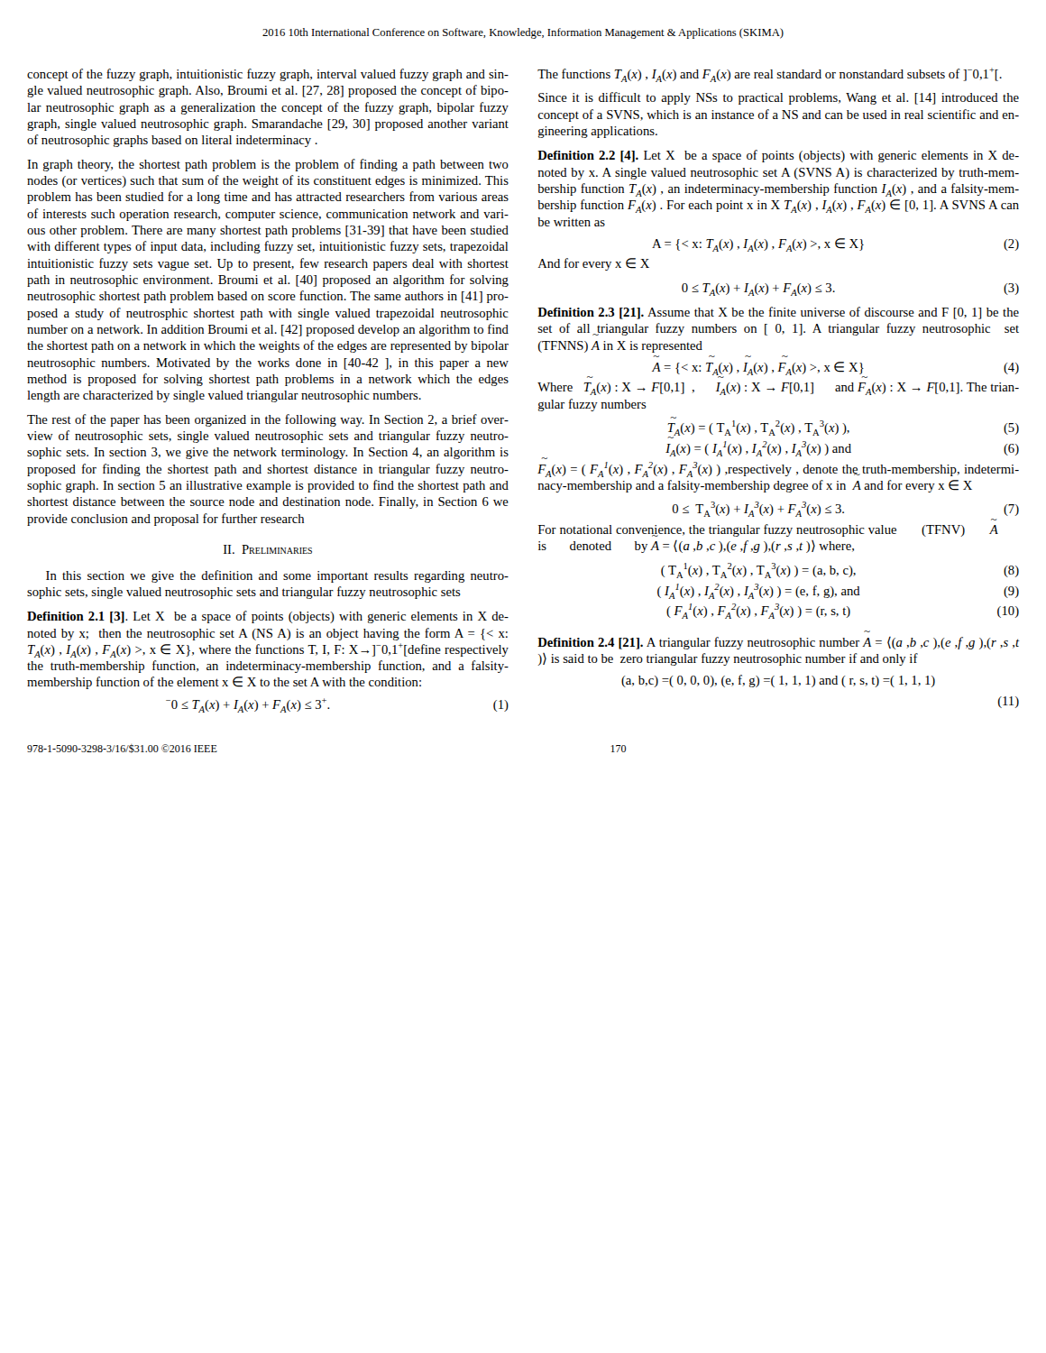2016 10th International Conference on Software, Knowledge, Information Management & Applications (SKIMA)
concept of the fuzzy graph, intuitionistic fuzzy graph, interval valued fuzzy graph and single valued neutrosophic graph. Also, Broumi et al. [27, 28] proposed the concept of bipolar neutrosophic graph as a generalization the concept of the fuzzy graph, bipolar fuzzy graph, single valued neutrosophic graph. Smarandache [29, 30] proposed another variant of neutrosophic graphs based on literal indeterminacy .
In graph theory, the shortest path problem is the problem of finding a path between two nodes (or vertices) such that sum of the weight of its constituent edges is minimized. This problem has been studied for a long time and has attracted researchers from various areas of interests such operation research, computer science, communication network and various other problem. There are many shortest path problems [31-39] that have been studied with different types of input data, including fuzzy set, intuitionistic fuzzy sets, trapezoidal intuitionistic fuzzy sets vague set. Up to present, few research papers deal with shortest path in neutrosophic environment. Broumi et al. [40] proposed an algorithm for solving neutrosophic shortest path problem based on score function. The same authors in [41] proposed a study of neutrosphic shortest path with single valued trapezoidal neutrosophic number on a network. In addition Broumi et al. [42] proposed develop an algorithm to find the shortest path on a network in which the weights of the edges are represented by bipolar neutrosophic numbers. Motivated by the works done in [40-42 ], in this paper a new method is proposed for solving shortest path problems in a network which the edges length are characterized by single valued triangular neutrosophic numbers.
The rest of the paper has been organized in the following way. In Section 2, a brief overview of neutrosophic sets, single valued neutrosophic sets and triangular fuzzy neutrosophic sets. In section 3, we give the network terminology. In Section 4, an algorithm is proposed for finding the shortest path and shortest distance in triangular fuzzy neutrosophic graph. In section 5 an illustrative example is provided to find the shortest path and shortest distance between the source node and destination node. Finally, in Section 6 we provide conclusion and proposal for further research
II. Preliminaries
In this section we give the definition and some important results regarding neutrosophic sets, single valued neutrosophic sets and triangular fuzzy neutrosophic sets
Definition 2.1 [3]. Let X be a space of points (objects) with generic elements in X denoted by x; then the neutrosophic set A (NS A) is an object having the form A = {< x: TA(x) , IA(x) , FA(x) >, x ∈ X}, where the functions T, I, F: X→]−0,1+[define respectively the truth-membership function, an indeterminacy-membership function, and a falsity-membership function of the element x ∈ X to the set A with the condition:
−0 ≤ TA(x) + IA(x) + FA(x) ≤ 3+.
(1)
The functions TA(x) , IA(x) and FA(x) are real standard or nonstandard subsets of ]−0,1+[.
Since it is difficult to apply NSs to practical problems, Wang et al. [14] introduced the concept of a SVNS, which is an instance of a NS and can be used in real scientific and engineering applications.
Definition 2.2 [4]. Let X be a space of points (objects) with generic elements in X denoted by x. A single valued neutrosophic set A (SVNS A) is characterized by truth-membership function TA(x) , an indeterminacy-membership function IA(x) , and a falsity-membership function FA(x) . For each point x in X TA(x) , IA(x) , FA(x) ∈ [0, 1]. A SVNS A can be written as
A = {< x: TA(x) , IA(x) , FA(x) >, x ∈ X}
(2)
And for every x ∈ X
0 ≤ TA(x) + IA(x) + FA(x) ≤ 3.
(3)
Definition 2.3 [21]. Assume that X be the finite universe of discourse and F [0, 1] be the set of all triangular fuzzy numbers on [ 0, 1]. A triangular fuzzy neutrosophic set (TFNNS) A in X is represented
A = {< x: TA(x) , IA(x) , FA(x) >, x ∈ X}
(4)
Where TA(x) : X → F[0,1] , IA(x) : X → F[0,1] and FA(x) : X → F[0,1]. The triangular fuzzy numbers
TA(x) = ( TA1(x) , TA2(x) , TA3(x) ),
(5)
IA(x) = ( IA1(x) , IA2(x) , IA3(x) ) and
(6)
FA(x) = ( FA1(x) , FA2(x) , FA3(x) ) ,respectively , denote the truth-membership, indeterminacy-membership and a falsity-membership degree of x in A and for every x ∈ X
0 ≤ TA3(x) + IA3(x) + FA3(x) ≤ 3.
(7)
For notational convenience, the triangular fuzzy neutrosophic value (TFNV) A is denoted by A = ⟨(a ,b ,c ),(e ,f ,g ),(r ,s ,t )⟩ where,
( TA1(x) , TA2(x) , TA3(x) ) = (a, b, c),
(8)
( IA1(x) , IA2(x) , IA3(x) ) = (e, f, g), and
(9)
( FA1(x) , FA2(x) , FA3(x) ) = (r, s, t)
(10)
Definition 2.4 [21]. A triangular fuzzy neutrosophic number A = ⟨(a ,b ,c ),(e ,f ,g ),(r ,s ,t )⟩ is said to be zero triangular fuzzy neutrosophic number if and only if
(a, b,c) =( 0, 0, 0), (e, f, g) =( 1, 1, 1) and ( r, s, t) =( 1, 1, 1)
(11)
978-1-5090-3298-3/16/$31.00 ©2016 IEEE
170